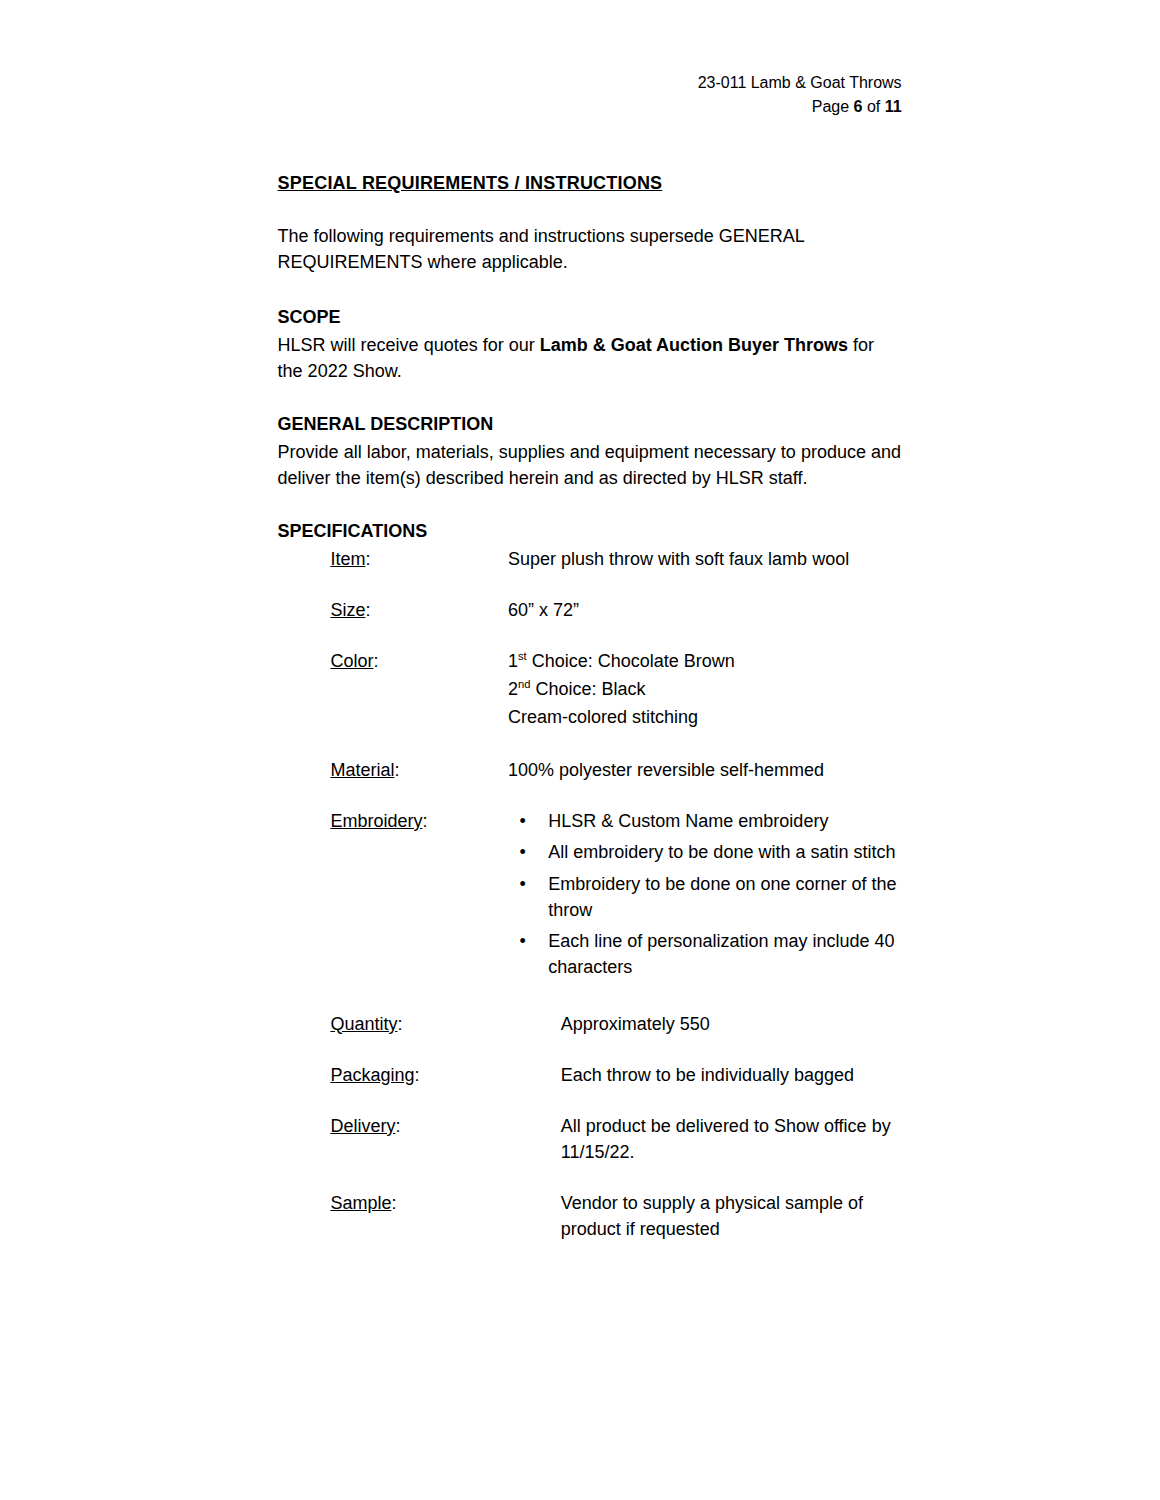23-011 Lamb & Goat Throws
Page 6 of 11
SPECIAL REQUIREMENTS / INSTRUCTIONS
The following requirements and instructions supersede GENERAL REQUIREMENTS where applicable.
SCOPE
HLSR will receive quotes for our Lamb & Goat Auction Buyer Throws for the 2022 Show.
GENERAL DESCRIPTION
Provide all labor, materials, supplies and equipment necessary to produce and deliver the item(s) described herein and as directed by HLSR staff.
SPECIFICATIONS
| Item : | Super plush throw with soft faux lamb wool |
| Size : | 60” x 72” |
| Color : | 1 st Choice: Chocolate Brown 2 nd Choice: Black Cream-colored stitching |
| Material : | 100% polyester reversible self-hemmed |
| Embroidery : | HLSR & Custom Name embroidery All embroidery to be done with a satin stitch Embroidery to be done on one corner of the throw Each line of personalization may include 40 characters |
| Quantity : | Approximately 550 |
| Packaging : | Each throw to be individually bagged |
| Delivery : | All product be delivered to Show office by 11/15/22. |
| Sample : | Vendor to supply a physical sample of product if requested |